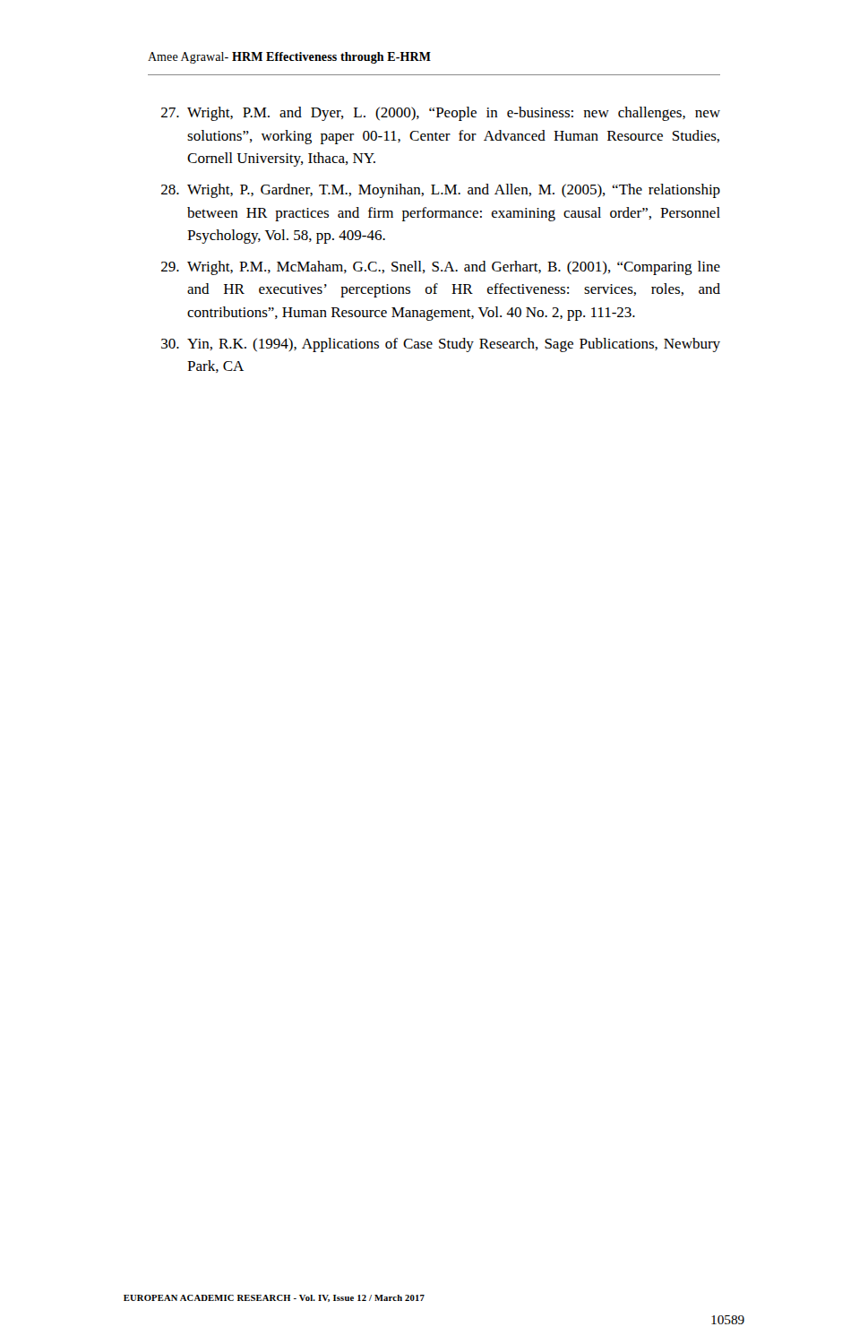Amee Agrawal- HRM Effectiveness through E-HRM
27. Wright, P.M. and Dyer, L. (2000), “People in e-business: new challenges, new solutions”, working paper 00-11, Center for Advanced Human Resource Studies, Cornell University, Ithaca, NY.
28. Wright, P., Gardner, T.M., Moynihan, L.M. and Allen, M. (2005), “The relationship between HR practices and firm performance: examining causal order”, Personnel Psychology, Vol. 58, pp. 409-46.
29. Wright, P.M., McMaham, G.C., Snell, S.A. and Gerhart, B. (2001), “Comparing line and HR executives’ perceptions of HR effectiveness: services, roles, and contributions”, Human Resource Management, Vol. 40 No. 2, pp. 111-23.
30. Yin, R.K. (1994), Applications of Case Study Research, Sage Publications, Newbury Park, CA
EUROPEAN ACADEMIC RESEARCH - Vol. IV, Issue 12 / March 2017 10589